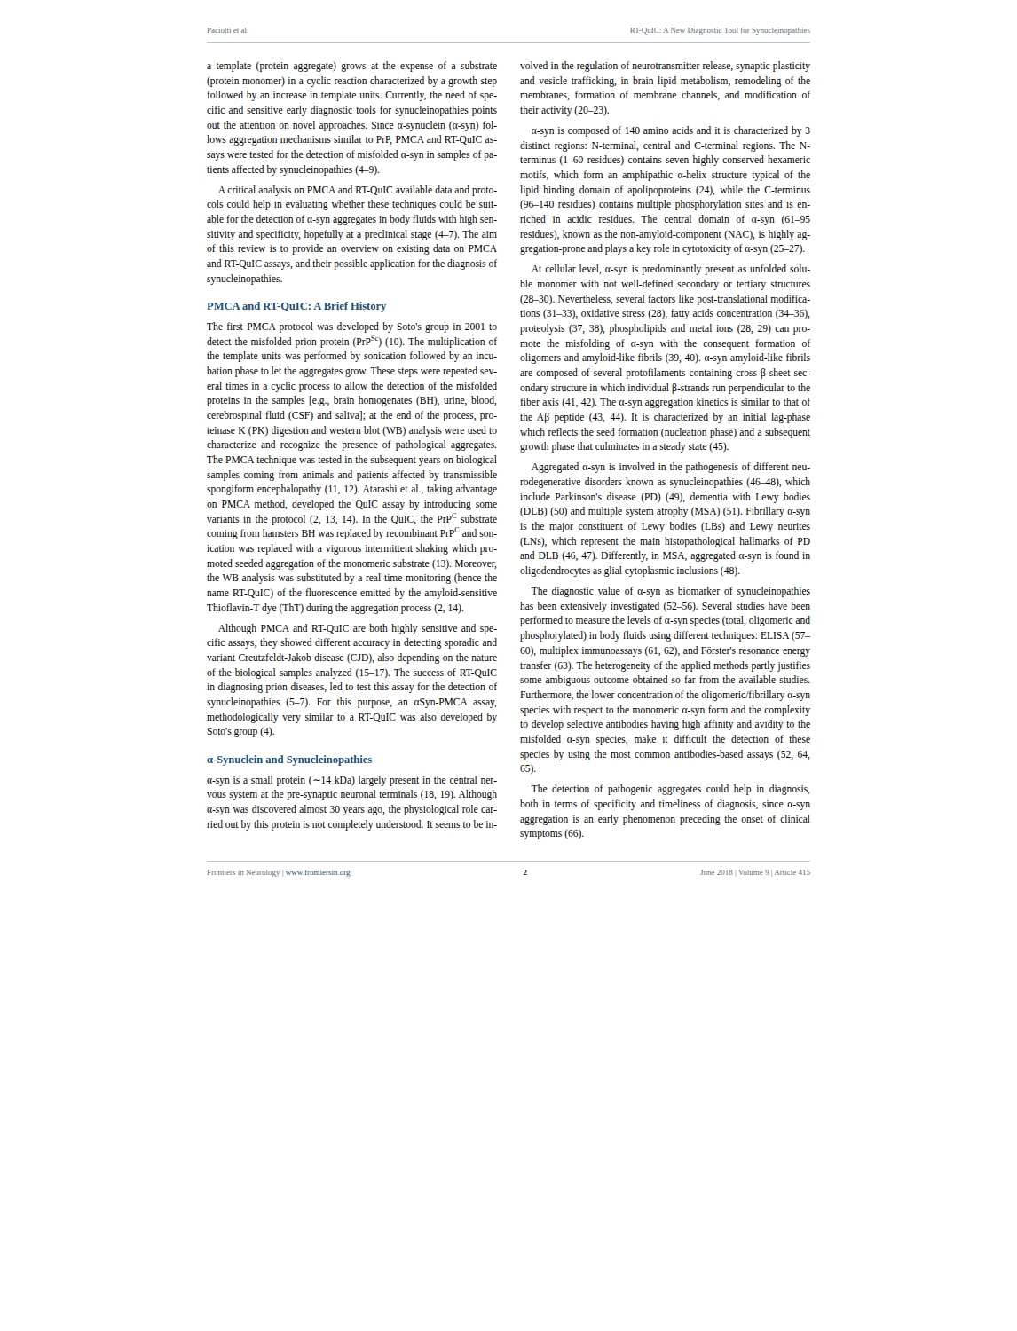Paciotti et al. RT-QuIC: A New Diagnostic Tool for Synucleinopathies
a template (protein aggregate) grows at the expense of a substrate (protein monomer) in a cyclic reaction characterized by a growth step followed by an increase in template units. Currently, the need of specific and sensitive early diagnostic tools for synucleinopathies points out the attention on novel approaches. Since α-synuclein (α-syn) follows aggregation mechanisms similar to PrP, PMCA and RT-QuIC assays were tested for the detection of misfolded α-syn in samples of patients affected by synucleinopathies (4–9).
A critical analysis on PMCA and RT-QuIC available data and protocols could help in evaluating whether these techniques could be suitable for the detection of α-syn aggregates in body fluids with high sensitivity and specificity, hopefully at a preclinical stage (4–7). The aim of this review is to provide an overview on existing data on PMCA and RT-QuIC assays, and their possible application for the diagnosis of synucleinopathies.
PMCA and RT-QuIC: A Brief History
The first PMCA protocol was developed by Soto's group in 2001 to detect the misfolded prion protein (PrPSc) (10). The multiplication of the template units was performed by sonication followed by an incubation phase to let the aggregates grow. These steps were repeated several times in a cyclic process to allow the detection of the misfolded proteins in the samples [e.g., brain homogenates (BH), urine, blood, cerebrospinal fluid (CSF) and saliva]; at the end of the process, proteinase K (PK) digestion and western blot (WB) analysis were used to characterize and recognize the presence of pathological aggregates. The PMCA technique was tested in the subsequent years on biological samples coming from animals and patients affected by transmissible spongiform encephalopathy (11, 12). Atarashi et al., taking advantage on PMCA method, developed the QuIC assay by introducing some variants in the protocol (2, 13, 14). In the QuIC, the PrPC substrate coming from hamsters BH was replaced by recombinant PrPC and sonication was replaced with a vigorous intermittent shaking which promoted seeded aggregation of the monomeric substrate (13). Moreover, the WB analysis was substituted by a real-time monitoring (hence the name RT-QuIC) of the fluorescence emitted by the amyloid-sensitive Thioflavin-T dye (ThT) during the aggregation process (2, 14).
Although PMCA and RT-QuIC are both highly sensitive and specific assays, they showed different accuracy in detecting sporadic and variant Creutzfeldt-Jakob disease (CJD), also depending on the nature of the biological samples analyzed (15–17). The success of RT-QuIC in diagnosing prion diseases, led to test this assay for the detection of synucleinopathies (5–7). For this purpose, an αSyn-PMCA assay, methodologically very similar to a RT-QuIC was also developed by Soto's group (4).
α-Synuclein and Synucleinopathies
α-syn is a small protein (∼14 kDa) largely present in the central nervous system at the pre-synaptic neuronal terminals (18, 19). Although α-syn was discovered almost 30 years ago, the physiological role carried out by this protein is not completely understood. It seems to be involved in the regulation of neurotransmitter release, synaptic plasticity and vesicle trafficking, in brain lipid metabolism, remodeling of the membranes, formation of membrane channels, and modification of their activity (20–23).
α-syn is composed of 140 amino acids and it is characterized by 3 distinct regions: N-terminal, central and C-terminal regions. The N-terminus (1–60 residues) contains seven highly conserved hexameric motifs, which form an amphipathic α-helix structure typical of the lipid binding domain of apolipoproteins (24), while the C-terminus (96–140 residues) contains multiple phosphorylation sites and is enriched in acidic residues. The central domain of α-syn (61–95 residues), known as the non-amyloid-component (NAC), is highly aggregation-prone and plays a key role in cytotoxicity of α-syn (25–27).
At cellular level, α-syn is predominantly present as unfolded soluble monomer with not well-defined secondary or tertiary structures (28–30). Nevertheless, several factors like post-translational modifications (31–33), oxidative stress (28), fatty acids concentration (34–36), proteolysis (37, 38), phospholipids and metal ions (28, 29) can promote the misfolding of α-syn with the consequent formation of oligomers and amyloid-like fibrils (39, 40). α-syn amyloid-like fibrils are composed of several protofilaments containing cross β-sheet secondary structure in which individual β-strands run perpendicular to the fiber axis (41, 42). The α-syn aggregation kinetics is similar to that of the Aβ peptide (43, 44). It is characterized by an initial lag-phase which reflects the seed formation (nucleation phase) and a subsequent growth phase that culminates in a steady state (45).
Aggregated α-syn is involved in the pathogenesis of different neurodegenerative disorders known as synucleinopathies (46–48), which include Parkinson's disease (PD) (49), dementia with Lewy bodies (DLB) (50) and multiple system atrophy (MSA) (51). Fibrillary α-syn is the major constituent of Lewy bodies (LBs) and Lewy neurites (LNs), which represent the main histopathological hallmarks of PD and DLB (46, 47). Differently, in MSA, aggregated α-syn is found in oligodendrocytes as glial cytoplasmic inclusions (48).
The diagnostic value of α-syn as biomarker of synucleinopathies has been extensively investigated (52–56). Several studies have been performed to measure the levels of α-syn species (total, oligomeric and phosphorylated) in body fluids using different techniques: ELISA (57–60), multiplex immunoassays (61, 62), and Förster's resonance energy transfer (63). The heterogeneity of the applied methods partly justifies some ambiguous outcome obtained so far from the available studies. Furthermore, the lower concentration of the oligomeric/fibrillary α-syn species with respect to the monomeric α-syn form and the complexity to develop selective antibodies having high affinity and avidity to the misfolded α-syn species, make it difficult the detection of these species by using the most common antibodies-based assays (52, 64, 65).
The detection of pathogenic aggregates could help in diagnosis, both in terms of specificity and timeliness of diagnosis, since α-syn aggregation is an early phenomenon preceding the onset of clinical symptoms (66).
Frontiers in Neurology | www.frontiersin.org 2 June 2018 | Volume 9 | Article 415